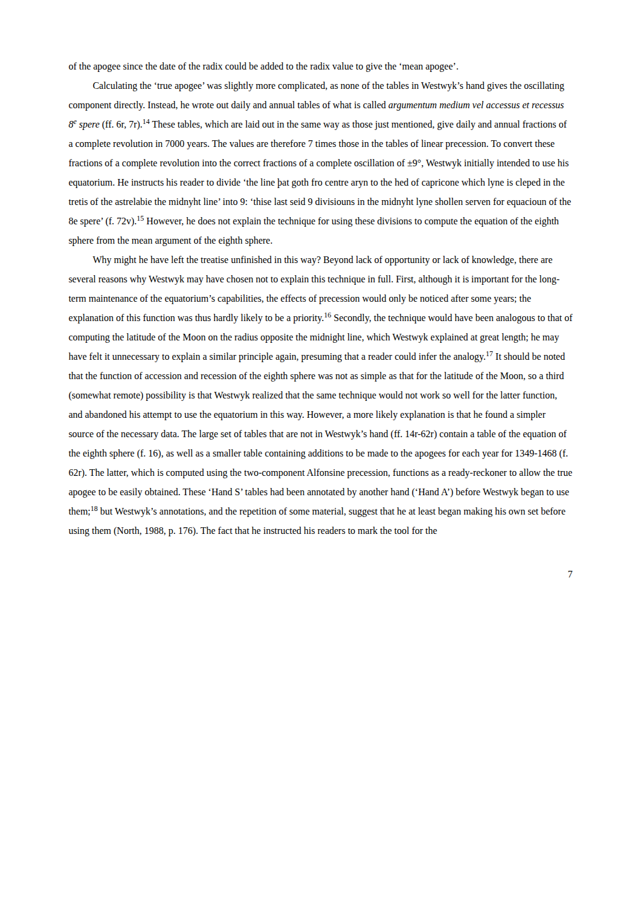of the apogee since the date of the radix could be added to the radix value to give the ‘mean apogee’.
Calculating the ‘true apogee’ was slightly more complicated, as none of the tables in Westwyk’s hand gives the oscillating component directly. Instead, he wrote out daily and annual tables of what is called argumentum medium vel accessus et recessus 8e spere (ff. 6r, 7r).14 These tables, which are laid out in the same way as those just mentioned, give daily and annual fractions of a complete revolution in 7000 years. The values are therefore 7 times those in the tables of linear precession. To convert these fractions of a complete revolution into the correct fractions of a complete oscillation of ±9°, Westwyk initially intended to use his equatorium. He instructs his reader to divide ‘the line þat goth fro centre aryn to the hed of capricone which lyne is cleped in the tretis of the astrelabie the midnyht line’ into 9: ‘thise last seid 9 divisiouns in the midnyht lyne shollen serven for equacioun of the 8e spere’ (f. 72v).15 However, he does not explain the technique for using these divisions to compute the equation of the eighth sphere from the mean argument of the eighth sphere.
Why might he have left the treatise unfinished in this way? Beyond lack of opportunity or lack of knowledge, there are several reasons why Westwyk may have chosen not to explain this technique in full. First, although it is important for the long-term maintenance of the equatorium’s capabilities, the effects of precession would only be noticed after some years; the explanation of this function was thus hardly likely to be a priority.16 Secondly, the technique would have been analogous to that of computing the latitude of the Moon on the radius opposite the midnight line, which Westwyk explained at great length; he may have felt it unnecessary to explain a similar principle again, presuming that a reader could infer the analogy.17 It should be noted that the function of accession and recession of the eighth sphere was not as simple as that for the latitude of the Moon, so a third (somewhat remote) possibility is that Westwyk realized that the same technique would not work so well for the latter function, and abandoned his attempt to use the equatorium in this way. However, a more likely explanation is that he found a simpler source of the necessary data. The large set of tables that are not in Westwyk’s hand (ff. 14r-62r) contain a table of the equation of the eighth sphere (f. 16), as well as a smaller table containing additions to be made to the apogees for each year for 1349-1468 (f. 62r). The latter, which is computed using the two-component Alfonsine precession, functions as a ready-reckoner to allow the true apogee to be easily obtained. These ‘Hand S’ tables had been annotated by another hand (‘Hand A’) before Westwyk began to use them;18 but Westwyk’s annotations, and the repetition of some material, suggest that he at least began making his own set before using them (North, 1988, p. 176). The fact that he instructed his readers to mark the tool for the
7